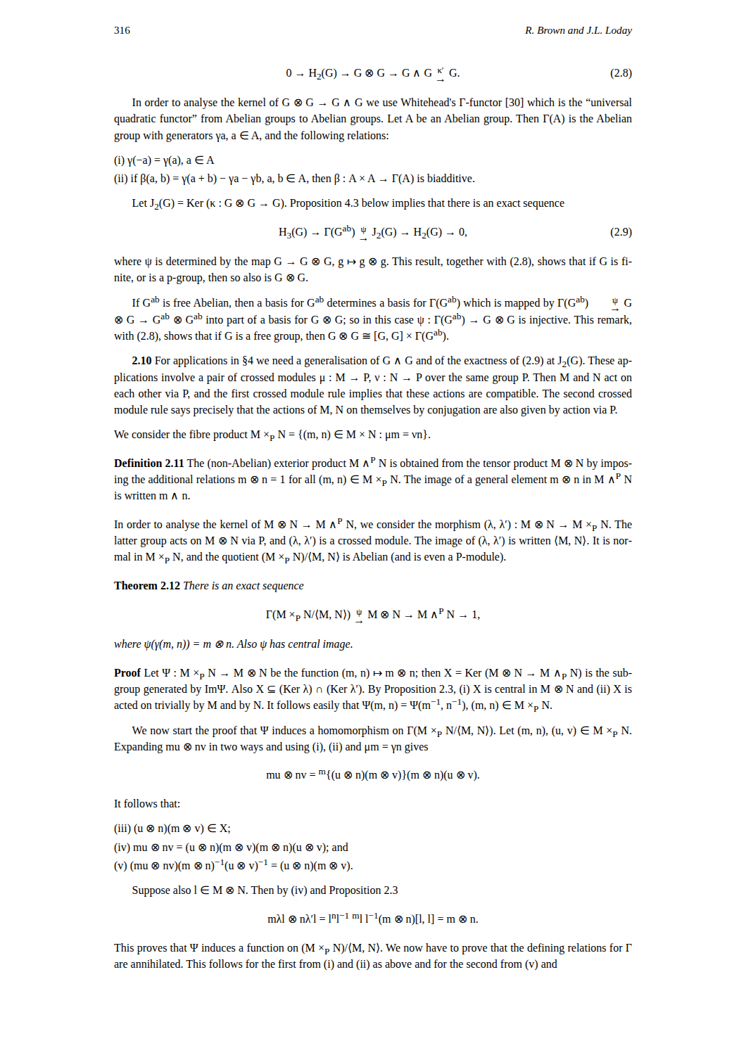316 R. Brown and J.L. Loday
0 → H2(G) → G ⊗ G → G ∧ G κ′→ G. (2.8)
In order to analyse the kernel of G ⊗ G → G ∧ G we use Whitehead's Γ-functor [30] which is the “universal quadratic functor” from Abelian groups to Abelian groups. Let A be an Abelian group. Then Γ(A) is the Abelian group with generators γa, a ∈ A, and the following relations:
(i) γ(−a) = γ(a), a ∈ A
(ii) if β(a, b) = γ(a + b) − γa − γb, a, b ∈ A, then β : A × A → Γ(A) is biadditive.
Let J2(G) = Ker (κ : G ⊗ G → G). Proposition 4.3 below implies that there is an exact sequence
H3(G) → Γ(Gab) ψ→ J2(G) → H2(G) → 0, (2.9)
where ψ is determined by the map G → G ⊗ G, g ↦ g ⊗ g. This result, together with (2.8), shows that if G is finite, or is a p-group, then so also is G ⊗ G.
If Gab is free Abelian, then a basis for Gab determines a basis for Γ(Gab) which is mapped by Γ(Gab) ψ→ G ⊗ G → Gab ⊗ Gab into part of a basis for G ⊗ G; so in this case ψ : Γ(Gab) → G ⊗ G is injective. This remark, with (2.8), shows that if G is a free group, then G ⊗ G ≅ [G, G] × Γ(Gab).
2.10 For applications in §4 we need a generalisation of G ∧ G and of the exactness of (2.9) at J2(G). These applications involve a pair of crossed modules μ : M → P, ν : N → P over the same group P. Then M and N act on each other via P, and the first crossed module rule implies that these actions are compatible. The second crossed module rule says precisely that the actions of M, N on themselves by conjugation are also given by action via P.
We consider the fibre product M ×P N = {(m, n) ∈ M × N : μm = νn}.
Definition 2.11 The (non-Abelian) exterior product M ∧P N is obtained from the tensor product M ⊗ N by imposing the additional relations m ⊗ n = 1 for all (m, n) ∈ M ×P N. The image of a general element m ⊗ n in M ∧P N is written m ∧ n.
In order to analyse the kernel of M ⊗ N → M ∧P N, we consider the morphism (λ, λ′) : M ⊗ N → M ×P N. The latter group acts on M ⊗ N via P, and (λ, λ′) is a crossed module. The image of (λ, λ′) is written ⟨M, N⟩. It is normal in M ×P N, and the quotient (M ×P N)/⟨M, N⟩ is Abelian (and is even a P-module).
Theorem 2.12 There is an exact sequence
Γ(M ×P N/⟨M, N⟩) ψ→ M ⊗ N → M ∧P N → 1,
where ψ(γ(m, n)) = m ⊗ n. Also ψ has central image.
Proof Let Ψ : M ×P N → M ⊗ N be the function (m, n) ↦ m ⊗ n; then X = Ker (M ⊗ N → M ∧P N) is the subgroup generated by Im Ψ. Also X ⊆ (Ker λ) ∩ (Ker λ′). By Proposition 2.3, (i) X is central in M ⊗ N and (ii) X is acted on trivially by M and by N. It follows easily that Ψ(m, n) = Ψ(m−1, n−1), (m, n) ∈ M ×P N.
We now start the proof that Ψ induces a homomorphism on Γ(M ×P N/⟨M, N⟩). Let (m, n), (u, v) ∈ M ×P N. Expanding mu ⊗ nv in two ways and using (i), (ii) and μm = γn gives
mu ⊗ nv = m{(u ⊗ n)(m ⊗ v)}(m ⊗ n)(u ⊗ v).
It follows that:
(iii) (u ⊗ n)(m ⊗ v) ∈ X;
(iv) mu ⊗ nv = (u ⊗ n)(m ⊗ v)(m ⊗ n)(u ⊗ v); and
(v) (mu ⊗ nv)(m ⊗ n)−1(u ⊗ v)−1 = (u ⊗ n)(m ⊗ v).
Suppose also l ∈ M ⊗ N. Then by (iv) and Proposition 2.3
mλl ⊗ nλ′l = lnl−1 ml l−1(m ⊗ n)[l, l] = m ⊗ n.
This proves that Ψ induces a function on (M ×P N)/⟨M, N⟩. We now have to prove that the defining relations for Γ are annihilated. This follows for the first from (i) and (ii) as above and for the second from (v) and